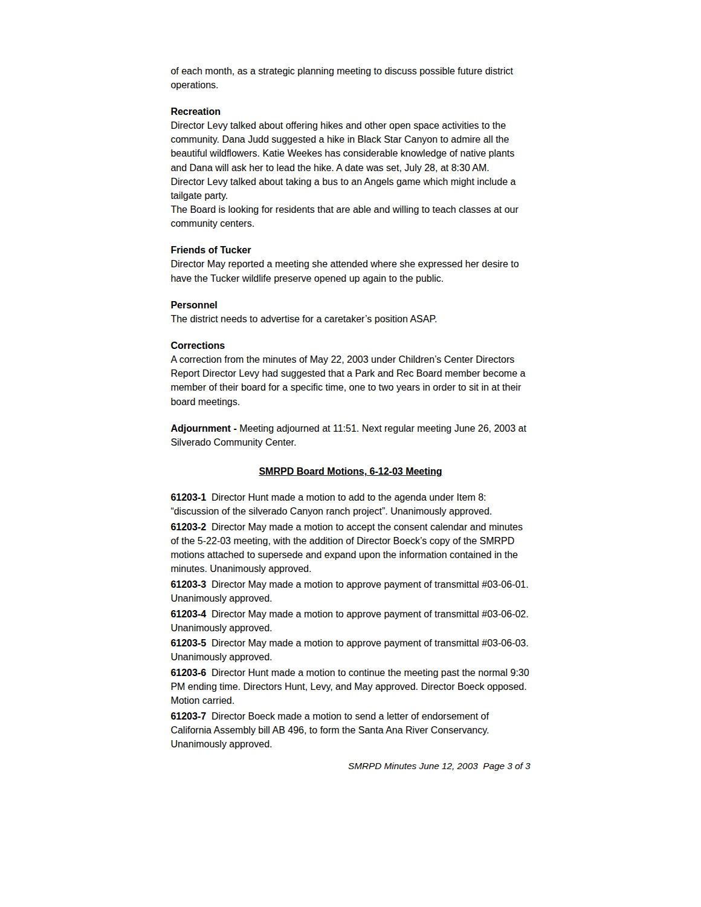of each month, as a strategic planning meeting to discuss possible future district operations.
Recreation
Director Levy talked about offering hikes and other open space activities to the community. Dana Judd suggested a hike in Black Star Canyon to admire all the beautiful wildflowers. Katie Weekes has considerable knowledge of native plants and Dana will ask her to lead the hike. A date was set, July 28, at 8:30 AM.
Director Levy talked about taking a bus to an Angels game which might include a tailgate party.
The Board is looking for residents that are able and willing to teach classes at our community centers.
Friends of Tucker
Director May reported a meeting she attended where she expressed her desire to have the Tucker wildlife preserve opened up again to the public.
Personnel
The district needs to advertise for a caretaker’s position ASAP.
Corrections
A correction from the minutes of May 22, 2003 under Children’s Center Directors Report Director Levy had suggested that a Park and Rec Board member become a member of their board for a specific time, one to two years in order to sit in at their board meetings.
Adjournment - Meeting adjourned at 11:51. Next regular meeting June 26, 2003 at Silverado Community Center.
SMRPD Board Motions, 6-12-03 Meeting
61203-1 Director Hunt made a motion to add to the agenda under Item 8: “discussion of the silverado Canyon ranch project”. Unanimously approved.
61203-2 Director May made a motion to accept the consent calendar and minutes of the 5-22-03 meeting, with the addition of Director Boeck’s copy of the SMRPD motions attached to supersede and expand upon the information contained in the minutes. Unanimously approved.
61203-3 Director May made a motion to approve payment of transmittal #03-06-01. Unanimously approved.
61203-4 Director May made a motion to approve payment of transmittal #03-06-02. Unanimously approved.
61203-5 Director May made a motion to approve payment of transmittal #03-06-03. Unanimously approved.
61203-6 Director Hunt made a motion to continue the meeting past the normal 9:30 PM ending time. Directors Hunt, Levy, and May approved. Director Boeck opposed. Motion carried.
61203-7 Director Boeck made a motion to send a letter of endorsement of California Assembly bill AB 496, to form the Santa Ana River Conservancy. Unanimously approved.
SMRPD Minutes June 12, 2003 Page 3 of 3